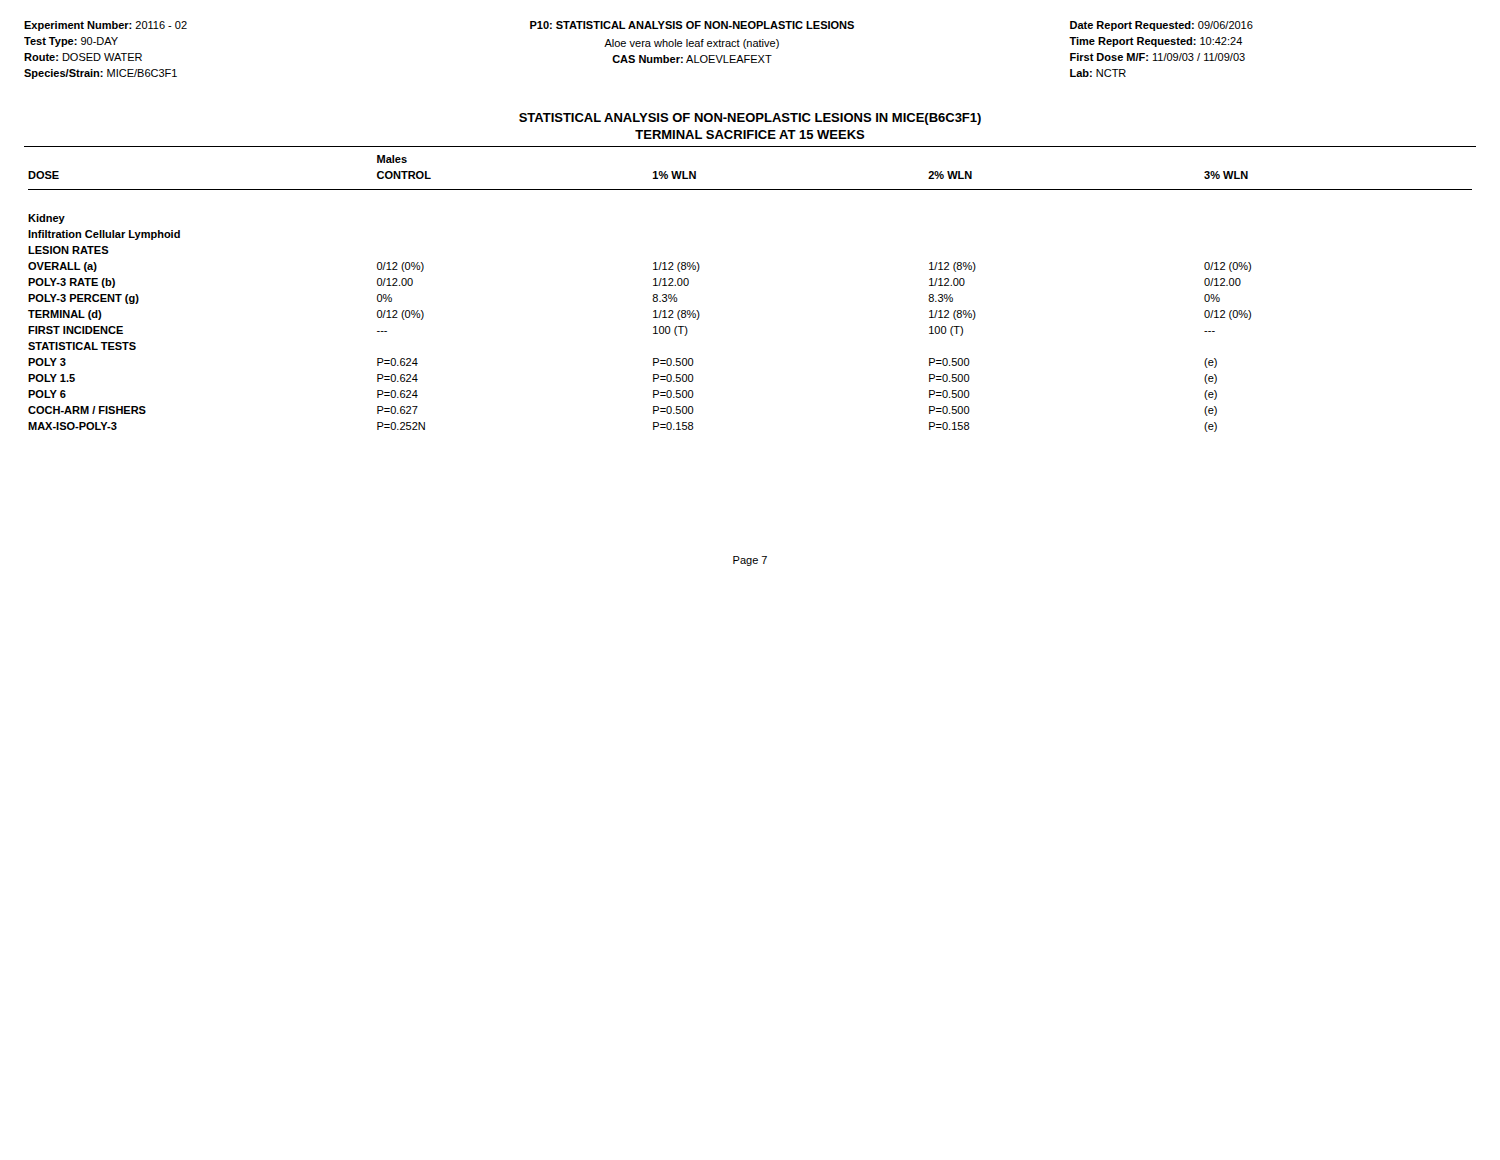Experiment Number: 20116 - 02
Test Type: 90-DAY
Route: DOSED WATER
Species/Strain: MICE/B6C3F1
P10: STATISTICAL ANALYSIS OF NON-NEOPLASTIC LESIONS
Aloe vera whole leaf extract (native)
CAS Number: ALOEVLEAFEXT
Date Report Requested: 09/06/2016
Time Report Requested: 10:42:24
First Dose M/F: 11/09/03 / 11/09/03
Lab: NCTR
STATISTICAL ANALYSIS OF NON-NEOPLASTIC LESIONS IN MICE(B6C3F1)
TERMINAL SACRIFICE AT 15 WEEKS
| | Males |
| DOSE | CONTROL | 1% WLN | 2% WLN | 3% WLN |
| Kidney |
| Infiltration Cellular Lymphoid |
| LESION RATES |
| OVERALL (a) | 0/12 (0%) | 1/12 (8%) | 1/12 (8%) | 0/12 (0%) |
| POLY-3 RATE (b) | 0/12.00 | 1/12.00 | 1/12.00 | 0/12.00 |
| POLY-3 PERCENT (g) | 0% | 8.3% | 8.3% | 0% |
| TERMINAL (d) | 0/12 (0%) | 1/12 (8%) | 1/12 (8%) | 0/12 (0%) |
| FIRST INCIDENCE | --- | 100 (T) | 100 (T) | --- |
| STATISTICAL TESTS |
| POLY 3 | P=0.624 | P=0.500 | P=0.500 | (e) |
| POLY 1.5 | P=0.624 | P=0.500 | P=0.500 | (e) |
| POLY 6 | P=0.624 | P=0.500 | P=0.500 | (e) |
| COCH-ARM / FISHERS | P=0.627 | P=0.500 | P=0.500 | (e) |
| MAX-ISO-POLY-3 | P=0.252N | P=0.158 | P=0.158 | (e) |
Page 7